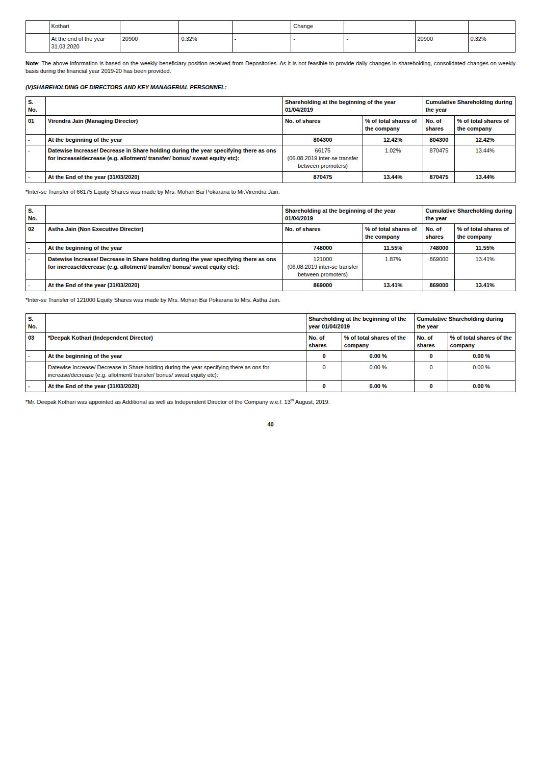| | Kothari | | | | Change | | | |
| | At the end of the year 31.03.2020 | 20900 | 0.32% | - | - | - | 20900 | 0.32% |
Note:-The above information is based on the weekly beneficiary position received from Depositories. As it is not feasible to provide daily changes in shareholding, consolidated changes on weekly basis during the financial year 2019-20 has been provided.
(V)SHAREHOLDING OF DIRECTORS AND KEY MANAGERIAL PERSONNEL:
| S. No. | | Shareholding at the beginning of the year 01/04/2019 | Cumulative Shareholding during the year |
| 01 | Virendra Jain (Managing Director) | No. of shares | % of total shares of the company | No. of shares | % of total shares of the company |
| - | At the beginning of the year | 804300 | 12.42% | 804300 | 12.42% |
| - | Datewise Increase/ Decrease in Share holding during the year specifying there as ons for increase/decrease (e.g. allotment/ transfer/ bonus/ sweat equity etc): | 66175 (06.08.2019 inter-se transfer between promoters) | 1.02% | 870475 | 13.44% |
| - | At the End of the year (31/03/2020) | 870475 | 13.44% | 870475 | 13.44% |
*Inter-se Transfer of 66175 Equity Shares was made by Mrs. Mohan Bai Pokarana to Mr.Virendra Jain.
| S. No. | | Shareholding at the beginning of the year 01/04/2019 | Cumulative Shareholding during the year |
| 02 | Astha Jain (Non Executive Director) | No. of shares | % of total shares of the company | No. of shares | % of total shares of the company |
| - | At the beginning of the year | 748000 | 11.55% | 748000 | 11.55% |
| - | Datewise Increase/ Decrease in Share holding during the year specifying there as ons for increase/decrease (e.g. allotment/ transfer/ bonus/ sweat equity etc): | 121000 (06.08.2019 inter-se transfer between promoters) | 1.87% | 869000 | 13.41% |
| - | At the End of the year (31/03/2020) | 869000 | 13.41% | 869000 | 13.41% |
*Inter-se Transfer of 121000 Equity Shares was made by Mrs. Mohan Bai Pokarana to Mrs. Astha Jain.
| S. No. | | Shareholding at the beginning of the year 01/04/2019 | Cumulative Shareholding during the year |
| 03 | *Deepak Kothari (Independent Director) | No. of shares | % of total shares of the company | No. of shares | % of total shares of the company |
| - | At the beginning of the year | 0 | 0.00 % | 0 | 0.00 % |
| - | Datewise Increase/ Decrease in Share holding during the year specifying there as ons for increase/decrease (e.g. allotment/ transfer/ bonus/ sweat equity etc): | 0 | 0.00 % | 0 | 0.00 % |
| - | At the End of the year (31/03/2020) | 0 | 0.00 % | 0 | 0.00 % |
*Mr. Deepak Kothari was appointed as Additional as well as Independent Director of the Company w.e.f. 13th August, 2019.
40